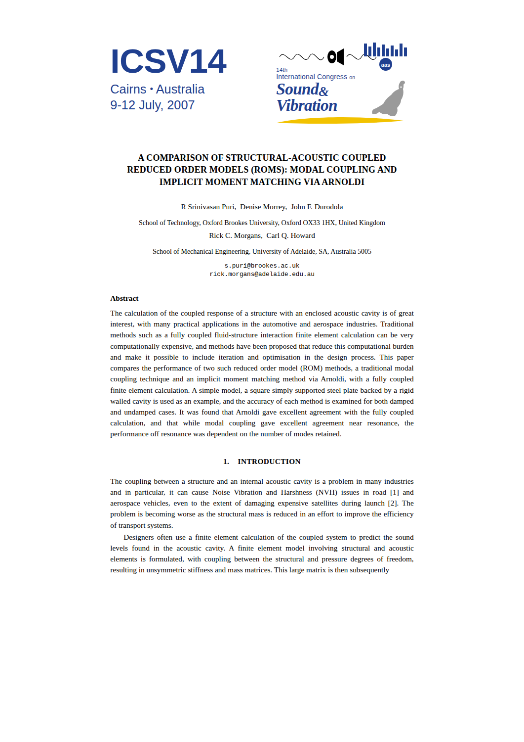ICSV14
Cairns • Australia
9-12 July, 2007
aas
14th
International Congress on
Sound&
Vibration
A COMPARISON OF STRUCTURAL-ACOUSTIC COUPLED
REDUCED ORDER MODELS (ROMS): MODAL COUPLING AND
IMPLICIT MOMENT MATCHING VIA ARNOLDI
R Srinivasan Puri, Denise Morrey, John F. Durodola
School of Technology, Oxford Brookes University, Oxford OX33 1HX, United Kingdom
Rick C. Morgans, Carl Q. Howard
School of Mechanical Engineering, University of Adelaide, SA, Australia 5005
s.puri@brookes.ac.uk
rick.morgans@adelaide.edu.au
Abstract
The calculation of the coupled response of a structure with an enclosed acoustic cavity is of great interest, with many practical applications in the automotive and aerospace industries. Traditional methods such as a fully coupled fluid-structure interaction finite element calculation can be very computationally expensive, and methods have been proposed that reduce this computational burden and make it possible to include iteration and optimisation in the design process. This paper compares the performance of two such reduced order model (ROM) methods, a traditional modal coupling technique and an implicit moment matching method via Arnoldi, with a fully coupled finite element calculation. A simple model, a square simply supported steel plate backed by a rigid walled cavity is used as an example, and the accuracy of each method is examined for both damped and undamped cases. It was found that Arnoldi gave excellent agreement with the fully coupled calculation, and that while modal coupling gave excellent agreement near resonance, the performance off resonance was dependent on the number of modes retained.
1. INTRODUCTION
The coupling between a structure and an internal acoustic cavity is a problem in many industries and in particular, it can cause Noise Vibration and Harshness (NVH) issues in road [1] and aerospace vehicles, even to the extent of damaging expensive satellites during launch [2]. The problem is becoming worse as the structural mass is reduced in an effort to improve the efficiency of transport systems.
Designers often use a finite element calculation of the coupled system to predict the sound levels found in the acoustic cavity. A finite element model involving structural and acoustic elements is formulated, with coupling between the structural and pressure degrees of freedom, resulting in unsymmetric stiffness and mass matrices. This large matrix is then subsequently